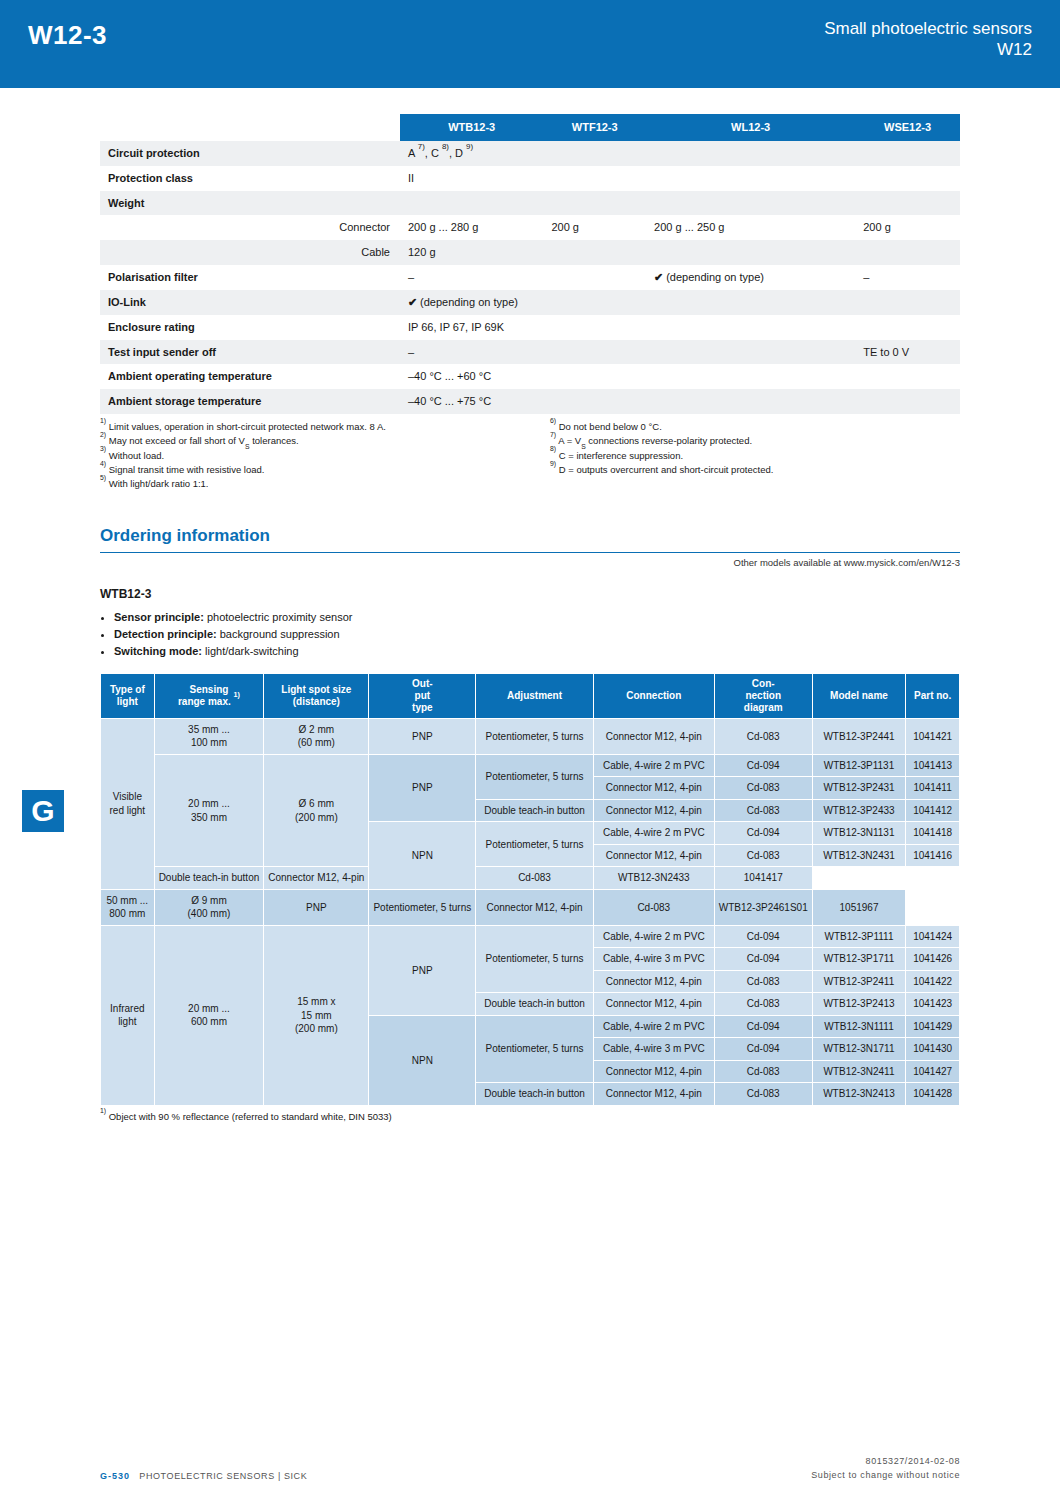W12-3
Small photoelectric sensors
W12
G
| | WTB12-3 | WTF12-3 | WL12-3 | WSE12-3 |
| --- | --- | --- | --- | --- |
| Circuit protection | A 7) , C 8) , D 9) |
| Protection class | II |
| Weight | |
| Connector | 200 g ... 280 g | 200 g | 200 g ... 250 g | 200 g |
| Cable | 120 g | | | |
| Polarisation filter | – | | ✔ (depending on type) | – |
| IO-Link | ✔ (depending on type) |
| Enclosure rating | IP 66, IP 67, IP 69K |
| Test input sender off | – | TE to 0 V |
| Ambient operating temperature | –40 °C ... +60 °C |
| Ambient storage temperature | –40 °C ... +75 °C |
1) Limit values, operation in short-circuit protected network max. 8 A.
2) May not exceed or fall short of VS tolerances.
3) Without load.
4) Signal transit time with resistive load.
5) With light/dark ratio 1:1.
6) Do not bend below 0 °C.
7) A = VS connections reverse-polarity protected.
8) C = interference suppression.
9) D = outputs overcurrent and short-circuit protected.
Ordering information
Other models available at www.mysick.com/en/W12-3
WTB12-3
Sensor principle: photoelectric proximity sensor
Detection principle: background suppression
Switching mode: light/dark-switching
| Type of light | Sensing range max. 1) | Light spot size (distance) | Out- put type | Adjustment | Connection | Con- nection diagram | Model name | Part no. |
| --- | --- | --- | --- | --- | --- | --- | --- | --- |
| Visible red light | 35 mm ... 100 mm | Ø 2 mm (60 mm) | PNP | Potentiometer, 5 turns | Connector M12, 4-pin | Cd-083 | WTB12-3P2441 | 1041421 |
| 20 mm ... 350 mm | Ø 6 mm (200 mm) | PNP | Potentiometer, 5 turns | Cable, 4-wire 2 m PVC | Cd-094 | WTB12-3P1131 | 1041413 |
| Connector M12, 4-pin | Cd-083 | WTB12-3P2431 | 1041411 |
| Double teach-in button | Connector M12, 4-pin | Cd-083 | WTB12-3P2433 | 1041412 |
| NPN | Potentiometer, 5 turns | Cable, 4-wire 2 m PVC | Cd-094 | WTB12-3N1131 | 1041418 |
| Connector M12, 4-pin | Cd-083 | WTB12-3N2431 | 1041416 |
| Double teach-in button | Connector M12, 4-pin | Cd-083 | WTB12-3N2433 | 1041417 |
| 50 mm ... 800 mm | Ø 9 mm (400 mm) | PNP | Potentiometer, 5 turns | Connector M12, 4-pin | Cd-083 | WTB12-3P2461S01 | 1051967 |
| Infrared light | 20 mm ... 600 mm | 15 mm x 15 mm (200 mm) | PNP | Potentiometer, 5 turns | Cable, 4-wire 2 m PVC | Cd-094 | WTB12-3P1111 | 1041424 |
| Cable, 4-wire 3 m PVC | Cd-094 | WTB12-3P1711 | 1041426 |
| Connector M12, 4-pin | Cd-083 | WTB12-3P2411 | 1041422 |
| Double teach-in button | Connector M12, 4-pin | Cd-083 | WTB12-3P2413 | 1041423 |
| NPN | Potentiometer, 5 turns | Cable, 4-wire 2 m PVC | Cd-094 | WTB12-3N1111 | 1041429 |
| Cable, 4-wire 3 m PVC | Cd-094 | WTB12-3N1711 | 1041430 |
| Connector M12, 4-pin | Cd-083 | WTB12-3N2411 | 1041427 |
| Double teach-in button | Connector M12, 4-pin | Cd-083 | WTB12-3N2413 | 1041428 |
1) Object with 90 % reflectance (referred to standard white, DIN 5033)
G-530 PHOTOELECTRIC SENSORS | SICK
8015327/2014-02-08
Subject to change without notice